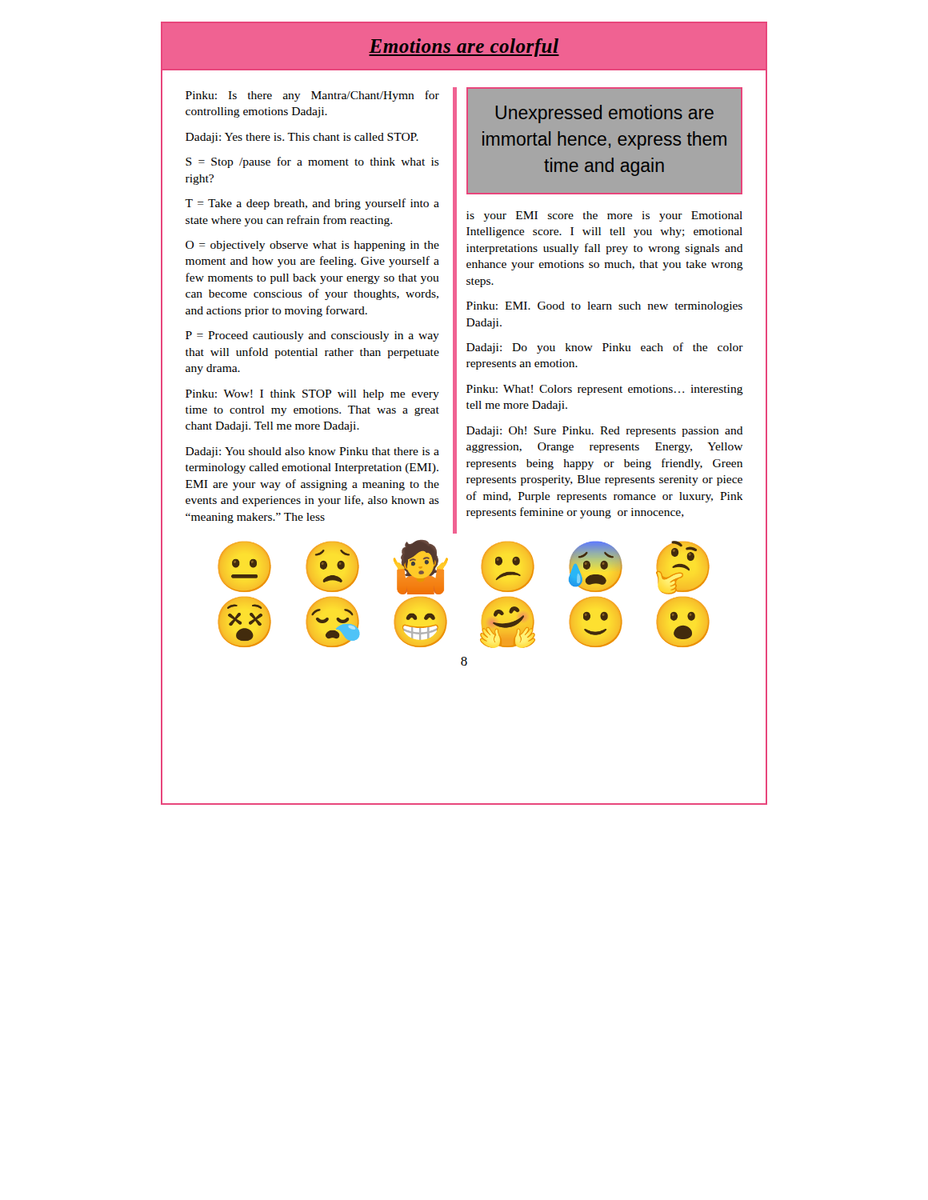Emotions are colorful
Pinku: Is there any Mantra/Chant/Hymn for controlling emotions Dadaji.
Dadaji: Yes there is. This chant is called STOP.
S = Stop /pause for a moment to think what is right?
T = Take a deep breath, and bring yourself into a state where you can refrain from reacting.
O = objectively observe what is happening in the moment and how you are feeling. Give yourself a few moments to pull back your energy so that you can become conscious of your thoughts, words, and actions prior to moving forward.
P = Proceed cautiously and consciously in a way that will unfold potential rather than perpetuate any drama.
Pinku: Wow! I think STOP will help me every time to control my emotions. That was a great chant Dadaji. Tell me more Dadaji.
Dadaji: You should also know Pinku that there is a terminology called emotional Interpretation (EMI). EMI are your way of assigning a meaning to the events and experiences in your life, also known as “meaning makers.” The less
Unexpressed emotions are immortal hence, express them time and again
is your EMI score the more is your Emotional Intelligence score. I will tell you why; emotional interpretations usually fall prey to wrong signals and enhance your emotions so much, that you take wrong steps.
Pinku: EMI. Good to learn such new terminologies Dadaji.
Dadaji: Do you know Pinku each of the color represents an emotion.
Pinku: What! Colors represent emotions… interesting tell me more Dadaji.
Dadaji: Oh! Sure Pinku. Red represents passion and aggression, Orange represents Energy, Yellow represents being happy or being friendly, Green represents prosperity, Blue represents serenity or piece of mind, Purple represents romance or luxury, Pink represents feminine or young or innocence,
😐
😟
🤷
😕
😰
🤔
😵
😪
😁
🤗
🙂
😮
8